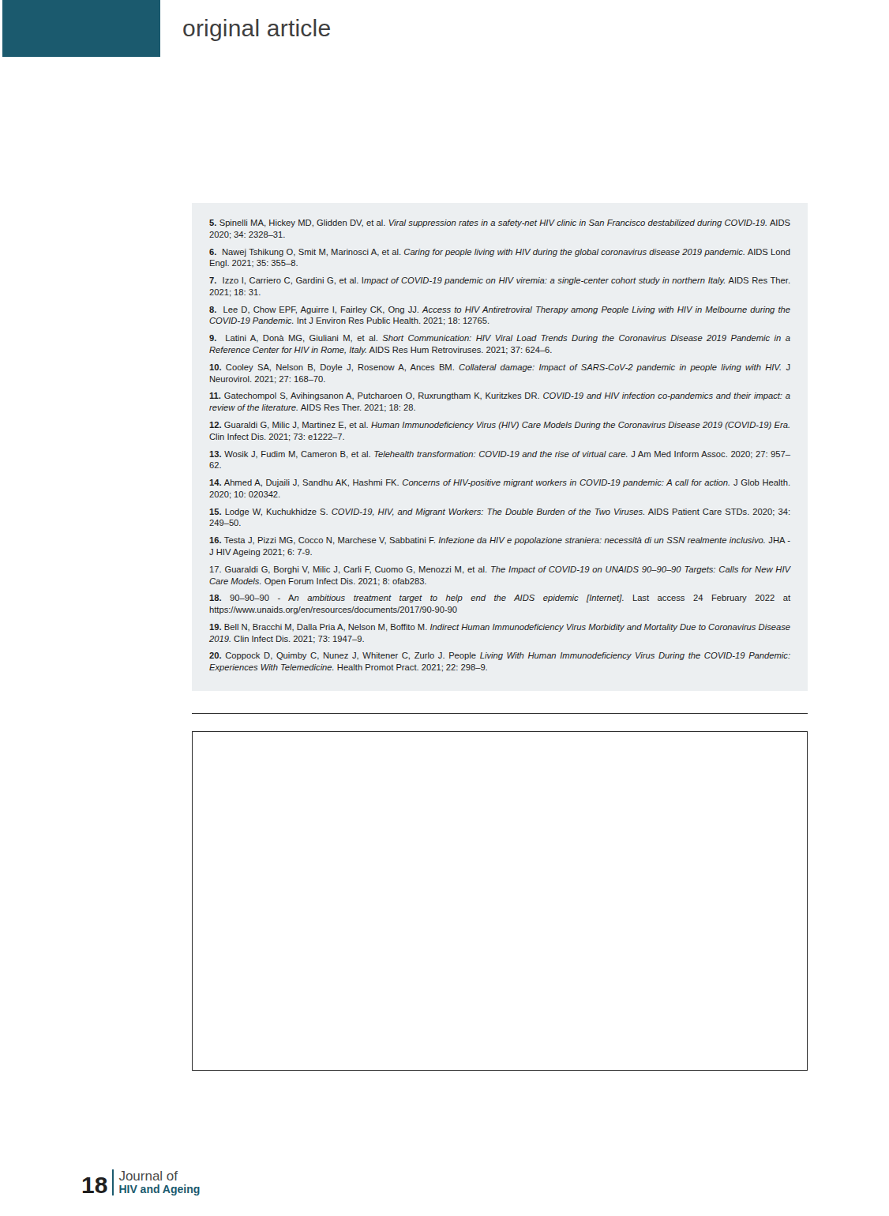original article
5. Spinelli MA, Hickey MD, Glidden DV, et al. Viral suppression rates in a safety-net HIV clinic in San Francisco destabilized during COVID-19. AIDS 2020; 34: 2328–31.
6. Nawej Tshikung O, Smit M, Marinosci A, et al. Caring for people living with HIV during the global coronavirus disease 2019 pandemic. AIDS Lond Engl. 2021; 35: 355–8.
7. Izzo I, Carriero C, Gardini G, et al. Impact of COVID-19 pandemic on HIV viremia: a single-center cohort study in northern Italy. AIDS Res Ther. 2021; 18: 31.
8. Lee D, Chow EPF, Aguirre I, Fairley CK, Ong JJ. Access to HIV Antiretroviral Therapy among People Living with HIV in Melbourne during the COVID-19 Pandemic. Int J Environ Res Public Health. 2021; 18: 12765.
9. Latini A, Donà MG, Giuliani M, et al. Short Communication: HIV Viral Load Trends During the Coronavirus Disease 2019 Pandemic in a Reference Center for HIV in Rome, Italy. AIDS Res Hum Retroviruses. 2021; 37: 624–6.
10. Cooley SA, Nelson B, Doyle J, Rosenow A, Ances BM. Collateral damage: Impact of SARS-CoV-2 pandemic in people living with HIV. J Neurovirol. 2021; 27: 168–70.
11. Gatechompol S, Avihingsanon A, Putcharoen O, Ruxrungtham K, Kuritzkes DR. COVID-19 and HIV infection co-pandemics and their impact: a review of the literature. AIDS Res Ther. 2021; 18: 28.
12. Guaraldi G, Milic J, Martinez E, et al. Human Immunodeficiency Virus (HIV) Care Models During the Coronavirus Disease 2019 (COVID-19) Era. Clin Infect Dis. 2021; 73: e1222–7.
13. Wosik J, Fudim M, Cameron B, et al. Telehealth transformation: COVID-19 and the rise of virtual care. J Am Med Inform Assoc. 2020; 27: 957–62.
14. Ahmed A, Dujaili J, Sandhu AK, Hashmi FK. Concerns of HIV-positive migrant workers in COVID-19 pandemic: A call for action. J Glob Health. 2020; 10: 020342.
15. Lodge W, Kuchukhidze S. COVID-19, HIV, and Migrant Workers: The Double Burden of the Two Viruses. AIDS Patient Care STDs. 2020; 34: 249–50.
16. Testa J, Pizzi MG, Cocco N, Marchese V, Sabbatini F. Infezione da HIV e popolazione straniera: necessità di un SSN realmente inclusivo. JHA - J HIV Ageing 2021; 6: 7-9.
17. Guaraldi G, Borghi V, Milic J, Carli F, Cuomo G, Menozzi M, et al. The Impact of COVID-19 on UNAIDS 90–90–90 Targets: Calls for New HIV Care Models. Open Forum Infect Dis. 2021; 8: ofab283.
18. 90–90–90 - An ambitious treatment target to help end the AIDS epidemic [Internet]. Last access 24 February 2022 at https://www.unaids.org/en/resources/documents/2017/90-90-90
19. Bell N, Bracchi M, Dalla Pria A, Nelson M, Boffito M. Indirect Human Immunodeficiency Virus Morbidity and Mortality Due to Coronavirus Disease 2019. Clin Infect Dis. 2021; 73: 1947–9.
20. Coppock D, Quimby C, Nunez J, Whitener C, Zurlo J. People Living With Human Immunodeficiency Virus During the COVID-19 Pandemic: Experiences With Telemedicine. Health Promot Pract. 2021; 22: 298–9.
18
Journal of HIV and Ageing